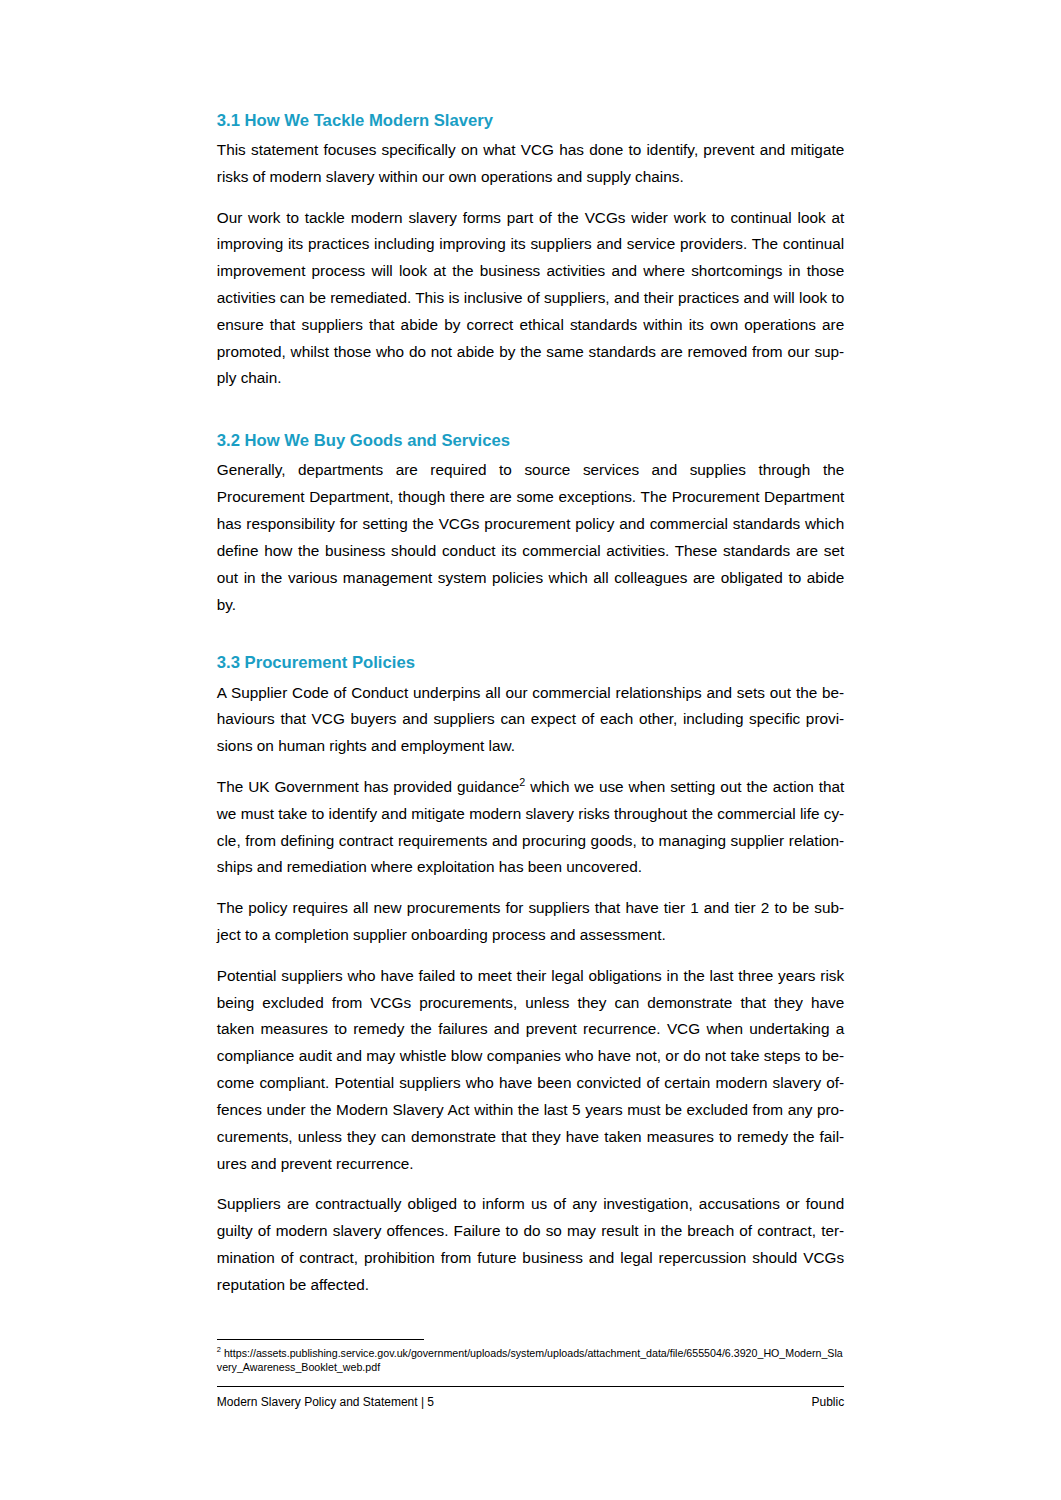3.1 How We Tackle Modern Slavery
This statement focuses specifically on what VCG has done to identify, prevent and mitigate risks of modern slavery within our own operations and supply chains.
Our work to tackle modern slavery forms part of the VCGs wider work to continual look at improving its practices including improving its suppliers and service providers. The continual improvement process will look at the business activities and where shortcomings in those activities can be remediated. This is inclusive of suppliers, and their practices and will look to ensure that suppliers that abide by correct ethical standards within its own operations are promoted, whilst those who do not abide by the same standards are removed from our supply chain.
3.2 How We Buy Goods and Services
Generally, departments are required to source services and supplies through the Procurement Department, though there are some exceptions. The Procurement Department has responsibility for setting the VCGs procurement policy and commercial standards which define how the business should conduct its commercial activities. These standards are set out in the various management system policies which all colleagues are obligated to abide by.
3.3 Procurement Policies
A Supplier Code of Conduct underpins all our commercial relationships and sets out the behaviours that VCG buyers and suppliers can expect of each other, including specific provisions on human rights and employment law.
The UK Government has provided guidance2 which we use when setting out the action that we must take to identify and mitigate modern slavery risks throughout the commercial life cycle, from defining contract requirements and procuring goods, to managing supplier relationships and remediation where exploitation has been uncovered.
The policy requires all new procurements for suppliers that have tier 1 and tier 2 to be subject to a completion supplier onboarding process and assessment.
Potential suppliers who have failed to meet their legal obligations in the last three years risk being excluded from VCGs procurements, unless they can demonstrate that they have taken measures to remedy the failures and prevent recurrence. VCG when undertaking a compliance audit and may whistle blow companies who have not, or do not take steps to become compliant. Potential suppliers who have been convicted of certain modern slavery offences under the Modern Slavery Act within the last 5 years must be excluded from any procurements, unless they can demonstrate that they have taken measures to remedy the failures and prevent recurrence.
Suppliers are contractually obliged to inform us of any investigation, accusations or found guilty of modern slavery offences. Failure to do so may result in the breach of contract, termination of contract, prohibition from future business and legal repercussion should VCGs reputation be affected.
2 https://assets.publishing.service.gov.uk/government/uploads/system/uploads/attachment_data/file/655504/6.3920_HO_Modern_Slavery_Awareness_Booklet_web.pdf
Modern Slavery Policy and Statement | 5 Public